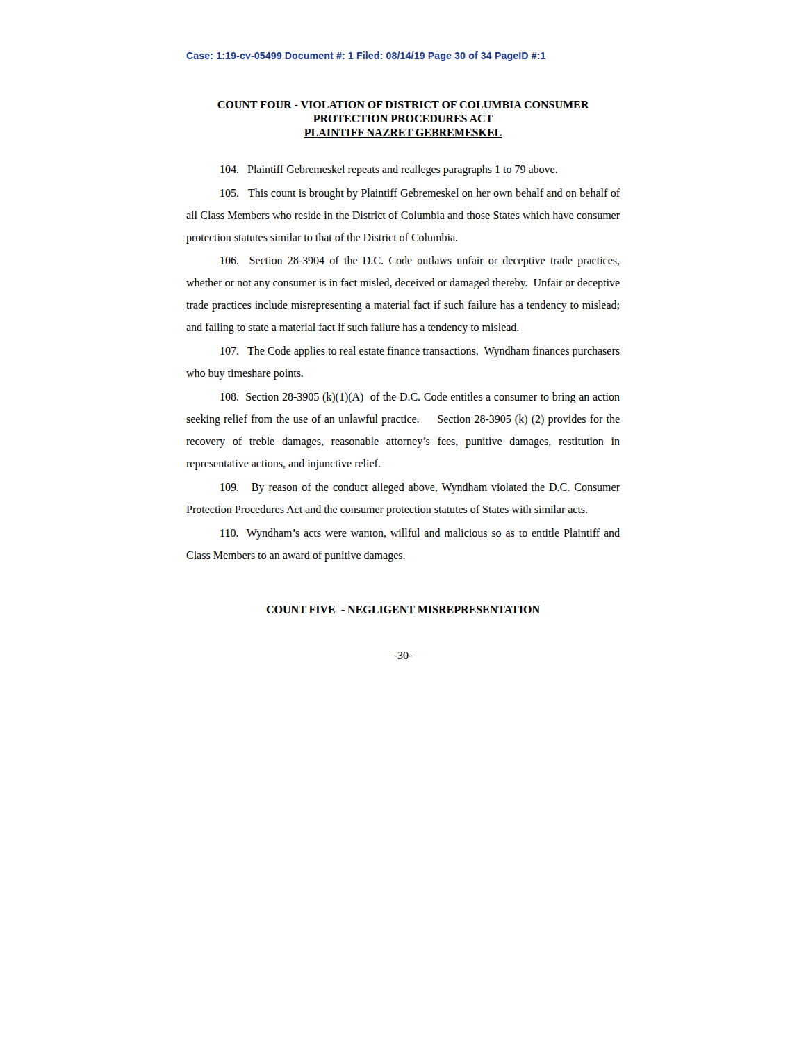Case: 1:19-cv-05499 Document #: 1 Filed: 08/14/19 Page 30 of 34 PageID #:1
COUNT FOUR - VIOLATION OF DISTRICT OF COLUMBIA CONSUMER
PROTECTION PROCEDURES ACT
PLAINTIFF NAZRET GEBREMESKEL
104. Plaintiff Gebremeskel repeats and realleges paragraphs 1 to 79 above.
105. This count is brought by Plaintiff Gebremeskel on her own behalf and on behalf of all Class Members who reside in the District of Columbia and those States which have consumer protection statutes similar to that of the District of Columbia.
106. Section 28-3904 of the D.C. Code outlaws unfair or deceptive trade practices, whether or not any consumer is in fact misled, deceived or damaged thereby. Unfair or deceptive trade practices include misrepresenting a material fact if such failure has a tendency to mislead; and failing to state a material fact if such failure has a tendency to mislead.
107. The Code applies to real estate finance transactions. Wyndham finances purchasers who buy timeshare points.
108. Section 28-3905 (k)(1)(A) of the D.C. Code entitles a consumer to bring an action seeking relief from the use of an unlawful practice. Section 28-3905 (k) (2) provides for the recovery of treble damages, reasonable attorney’s fees, punitive damages, restitution in representative actions, and injunctive relief.
109. By reason of the conduct alleged above, Wyndham violated the D.C. Consumer Protection Procedures Act and the consumer protection statutes of States with similar acts.
110. Wyndham’s acts were wanton, willful and malicious so as to entitle Plaintiff and Class Members to an award of punitive damages.
COUNT FIVE - NEGLIGENT MISREPRESENTATION
-30-